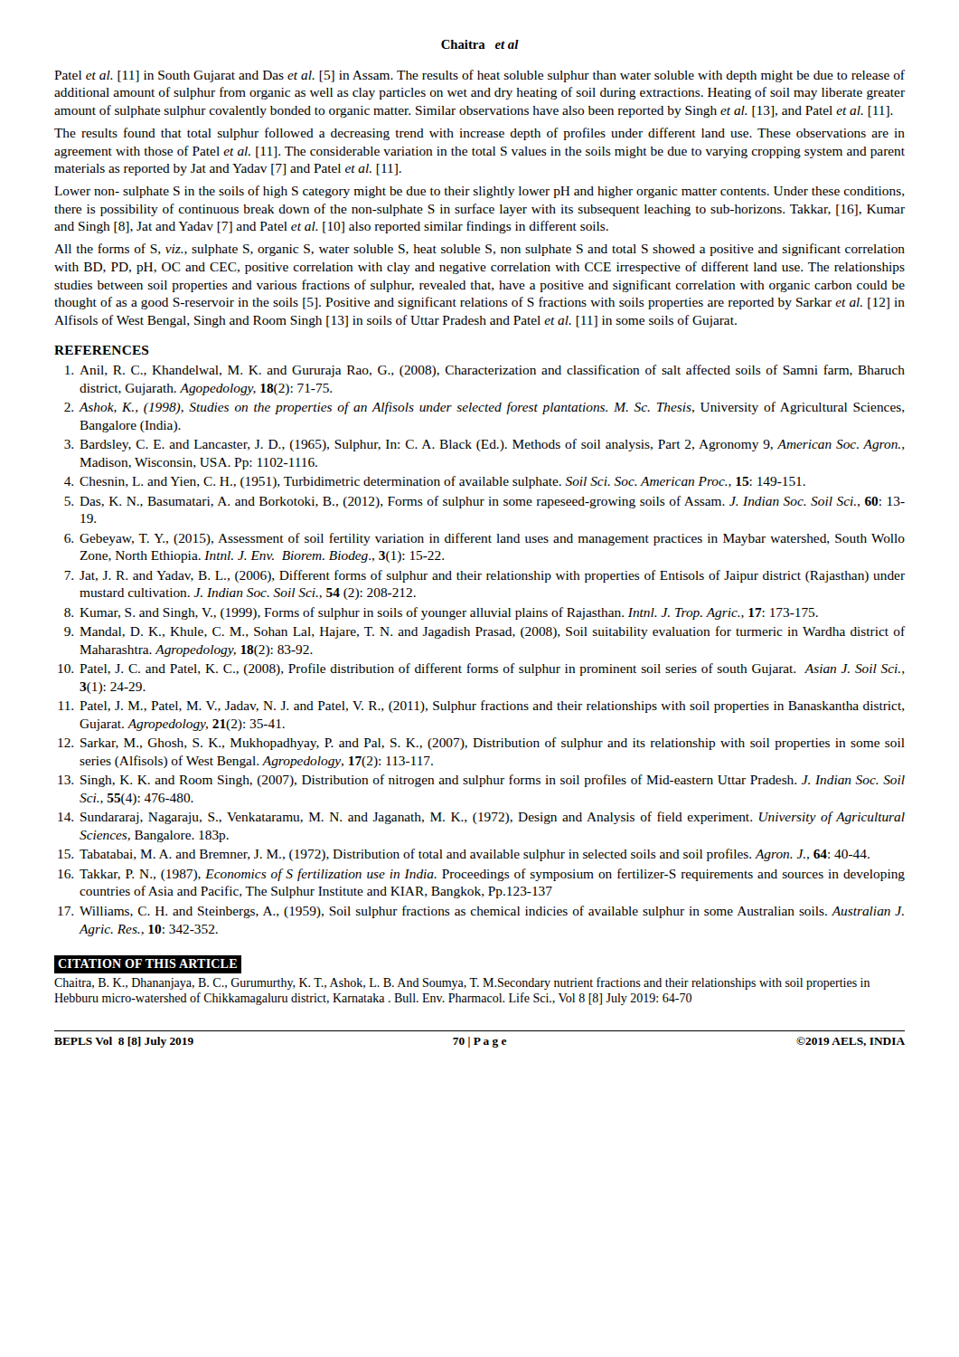Chaitra et al
Patel et al. [11] in South Gujarat and Das et al. [5] in Assam. The results of heat soluble sulphur than water soluble with depth might be due to release of additional amount of sulphur from organic as well as clay particles on wet and dry heating of soil during extractions. Heating of soil may liberate greater amount of sulphate sulphur covalently bonded to organic matter. Similar observations have also been reported by Singh et al. [13], and Patel et al. [11].
The results found that total sulphur followed a decreasing trend with increase depth of profiles under different land use. These observations are in agreement with those of Patel et al. [11]. The considerable variation in the total S values in the soils might be due to varying cropping system and parent materials as reported by Jat and Yadav [7] and Patel et al. [11].
Lower non- sulphate S in the soils of high S category might be due to their slightly lower pH and higher organic matter contents. Under these conditions, there is possibility of continuous break down of the non-sulphate S in surface layer with its subsequent leaching to sub-horizons. Takkar, [16], Kumar and Singh [8], Jat and Yadav [7] and Patel et al. [10] also reported similar findings in different soils.
All the forms of S, viz., sulphate S, organic S, water soluble S, heat soluble S, non sulphate S and total S showed a positive and significant correlation with BD, PD, pH, OC and CEC, positive correlation with clay and negative correlation with CCE irrespective of different land use. The relationships studies between soil properties and various fractions of sulphur, revealed that, have a positive and significant correlation with organic carbon could be thought of as a good S-reservoir in the soils [5]. Positive and significant relations of S fractions with soils properties are reported by Sarkar et al. [12] in Alfisols of West Bengal, Singh and Room Singh [13] in soils of Uttar Pradesh and Patel et al. [11] in some soils of Gujarat.
REFERENCES
Anil, R. C., Khandelwal, M. K. and Gururaja Rao, G., (2008), Characterization and classification of salt affected soils of Samni farm, Bharuch district, Gujarath. Agopedology, 18(2): 71-75.
Ashok, K., (1998), Studies on the properties of an Alfisols under selected forest plantations. M. Sc. Thesis, University of Agricultural Sciences, Bangalore (India).
Bardsley, C. E. and Lancaster, J. D., (1965), Sulphur, In: C. A. Black (Ed.). Methods of soil analysis, Part 2, Agronomy 9, American Soc. Agron., Madison, Wisconsin, USA. Pp: 1102-1116.
Chesnin, L. and Yien, C. H., (1951), Turbidimetric determination of available sulphate. Soil Sci. Soc. American Proc., 15: 149-151.
Das, K. N., Basumatari, A. and Borkotoki, B., (2012), Forms of sulphur in some rapeseed-growing soils of Assam. J. Indian Soc. Soil Sci., 60: 13-19.
Gebeyaw, T. Y., (2015), Assessment of soil fertility variation in different land uses and management practices in Maybar watershed, South Wollo Zone, North Ethiopia. Intnl. J. Env. Biorem. Biodeg., 3(1): 15-22.
Jat, J. R. and Yadav, B. L., (2006), Different forms of sulphur and their relationship with properties of Entisols of Jaipur district (Rajasthan) under mustard cultivation. J. Indian Soc. Soil Sci., 54 (2): 208-212.
Kumar, S. and Singh, V., (1999), Forms of sulphur in soils of younger alluvial plains of Rajasthan. Intnl. J. Trop. Agric., 17: 173-175.
Mandal, D. K., Khule, C. M., Sohan Lal, Hajare, T. N. and Jagadish Prasad, (2008), Soil suitability evaluation for turmeric in Wardha district of Maharashtra. Agropedology, 18(2): 83-92.
Patel, J. C. and Patel, K. C., (2008), Profile distribution of different forms of sulphur in prominent soil series of south Gujarat. Asian J. Soil Sci., 3(1): 24-29.
Patel, J. M., Patel, M. V., Jadav, N. J. and Patel, V. R., (2011), Sulphur fractions and their relationships with soil properties in Banaskantha district, Gujarat. Agropedology, 21(2): 35-41.
Sarkar, M., Ghosh, S. K., Mukhopadhyay, P. and Pal, S. K., (2007), Distribution of sulphur and its relationship with soil properties in some soil series (Alfisols) of West Bengal. Agropedology, 17(2): 113-117.
Singh, K. K. and Room Singh, (2007), Distribution of nitrogen and sulphur forms in soil profiles of Mid-eastern Uttar Pradesh. J. Indian Soc. Soil Sci., 55(4): 476-480.
Sundararaj, Nagaraju, S., Venkataramu, M. N. and Jaganath, M. K., (1972), Design and Analysis of field experiment. University of Agricultural Sciences, Bangalore. 183p.
Tabatabai, M. A. and Bremner, J. M., (1972), Distribution of total and available sulphur in selected soils and soil profiles. Agron. J., 64: 40-44.
Takkar, P. N., (1987), Economics of S fertilization use in India. Proceedings of symposium on fertilizer-S requirements and sources in developing countries of Asia and Pacific, The Sulphur Institute and KIAR, Bangkok, Pp.123-137
Williams, C. H. and Steinbergs, A., (1959), Soil sulphur fractions as chemical indicies of available sulphur in some Australian soils. Australian J. Agric. Res., 10: 342-352.
CITATION OF THIS ARTICLE
Chaitra, B. K., Dhananjaya, B. C., Gurumurthy, K. T., Ashok, L. B. And Soumya, T. M.Secondary nutrient fractions and their relationships with soil properties in Hebburu micro-watershed of Chikkamagaluru district, Karnataka . Bull. Env. Pharmacol. Life Sci., Vol 8 [8] July 2019: 64-70
BEPLS Vol 8 [8] July 2019
70 | P a g e
©2019 AELS, INDIA